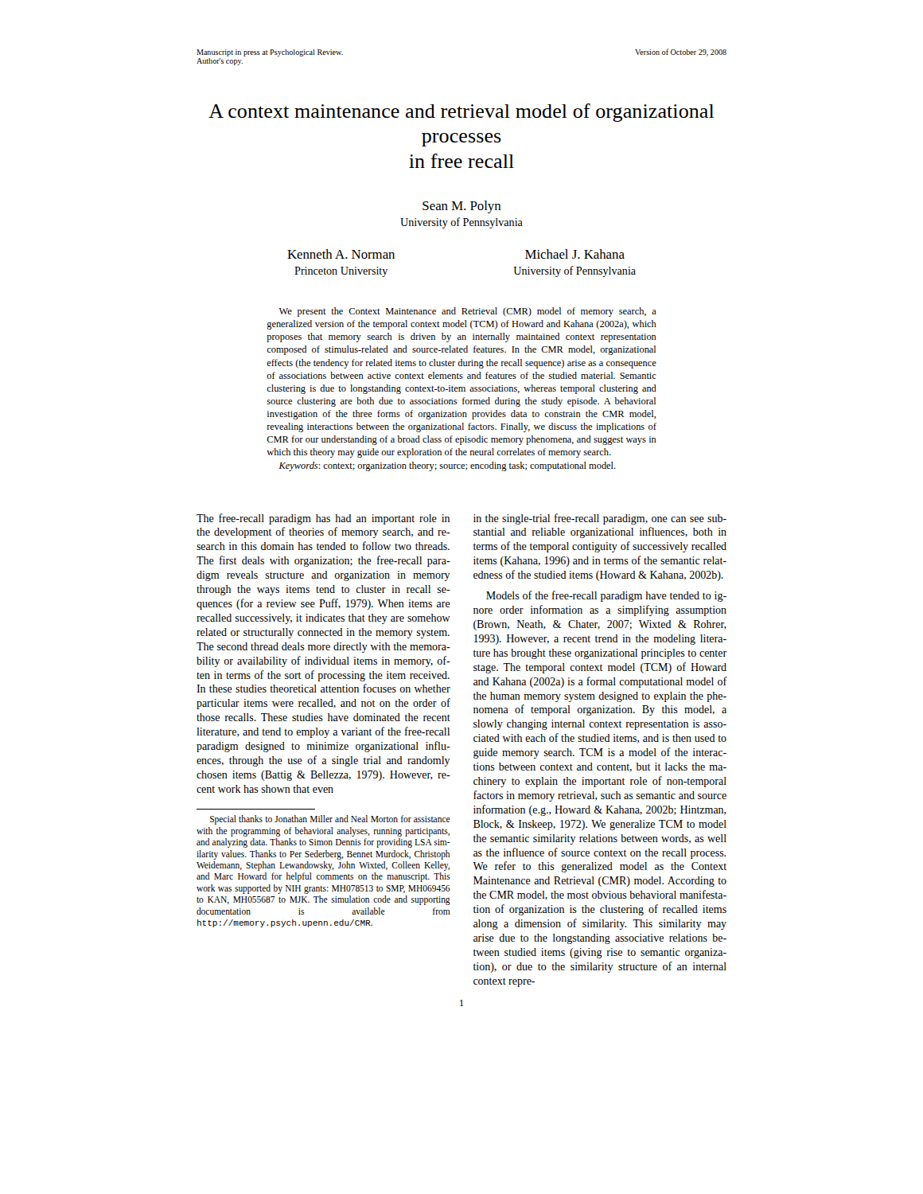Manuscript in press at Psychological Review.
Author's copy.
Version of October 29, 2008
A context maintenance and retrieval model of organizational processes
in free recall
Sean M. Polyn
University of Pennsylvania
Kenneth A. Norman
Princeton University
Michael J. Kahana
University of Pennsylvania
We present the Context Maintenance and Retrieval (CMR) model of memory search, a generalized version of the temporal context model (TCM) of Howard and Kahana (2002a), which proposes that memory search is driven by an internally maintained context representation composed of stimulus-related and source-related features. In the CMR model, organizational effects (the tendency for related items to cluster during the recall sequence) arise as a consequence of associations between active context elements and features of the studied material. Semantic clustering is due to longstanding context-to-item associations, whereas temporal clustering and source clustering are both due to associations formed during the study episode. A behavioral investigation of the three forms of organization provides data to constrain the CMR model, revealing interactions between the organizational factors. Finally, we discuss the implications of CMR for our understanding of a broad class of episodic memory phenomena, and suggest ways in which this theory may guide our exploration of the neural correlates of memory search.
Keywords: context; organization theory; source; encoding task; computational model.
The free-recall paradigm has had an important role in the development of theories of memory search, and research in this domain has tended to follow two threads. The first deals with organization; the free-recall paradigm reveals structure and organization in memory through the ways items tend to cluster in recall sequences (for a review see Puff, 1979). When items are recalled successively, it indicates that they are somehow related or structurally connected in the memory system. The second thread deals more directly with the memorability or availability of individual items in memory, often in terms of the sort of processing the item received. In these studies theoretical attention focuses on whether particular items were recalled, and not on the order of those recalls. These studies have dominated the recent literature, and tend to employ a variant of the free-recall paradigm designed to minimize organizational influences, through the use of a single trial and randomly chosen items (Battig & Bellezza, 1979). However, recent work has shown that even
Special thanks to Jonathan Miller and Neal Morton for assistance with the programming of behavioral analyses, running participants, and analyzing data. Thanks to Simon Dennis for providing LSA similarity values. Thanks to Per Sederberg, Bennet Murdock, Christoph Weidemann, Stephan Lewandowsky, John Wixted, Colleen Kelley, and Marc Howard for helpful comments on the manuscript. This work was supported by NIH grants: MH078513 to SMP, MH069456 to KAN, MH055687 to MJK. The simulation code and supporting documentation is available from http://memory.psych.upenn.edu/CMR.
in the single-trial free-recall paradigm, one can see substantial and reliable organizational influences, both in terms of the temporal contiguity of successively recalled items (Kahana, 1996) and in terms of the semantic relatedness of the studied items (Howard & Kahana, 2002b).
Models of the free-recall paradigm have tended to ignore order information as a simplifying assumption (Brown, Neath, & Chater, 2007; Wixted & Rohrer, 1993). However, a recent trend in the modeling literature has brought these organizational principles to center stage. The temporal context model (TCM) of Howard and Kahana (2002a) is a formal computational model of the human memory system designed to explain the phenomena of temporal organization. By this model, a slowly changing internal context representation is associated with each of the studied items, and is then used to guide memory search. TCM is a model of the interactions between context and content, but it lacks the machinery to explain the important role of non-temporal factors in memory retrieval, such as semantic and source information (e.g., Howard & Kahana, 2002b; Hintzman, Block, & Inskeep, 1972). We generalize TCM to model the semantic similarity relations between words, as well as the influence of source context on the recall process. We refer to this generalized model as the Context Maintenance and Retrieval (CMR) model. According to the CMR model, the most obvious behavioral manifestation of organization is the clustering of recalled items along a dimension of similarity. This similarity may arise due to the longstanding associative relations between studied items (giving rise to semantic organization), or due to the similarity structure of an internal context repre-
1